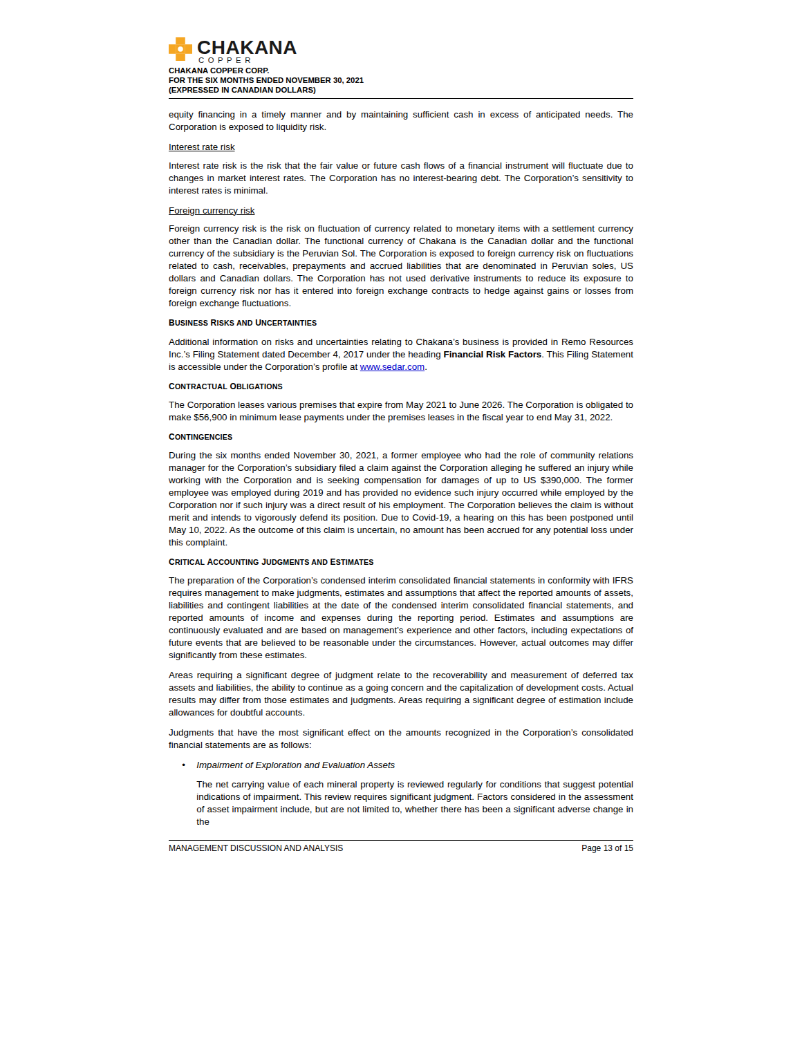CHAKANA COPPER
CHAKANA COPPER CORP.
FOR THE SIX MONTHS ENDED NOVEMBER 30, 2021
(EXPRESSED IN CANADIAN DOLLARS)
equity financing in a timely manner and by maintaining sufficient cash in excess of anticipated needs. The Corporation is exposed to liquidity risk.
Interest rate risk
Interest rate risk is the risk that the fair value or future cash flows of a financial instrument will fluctuate due to changes in market interest rates. The Corporation has no interest-bearing debt. The Corporation’s sensitivity to interest rates is minimal.
Foreign currency risk
Foreign currency risk is the risk on fluctuation of currency related to monetary items with a settlement currency other than the Canadian dollar. The functional currency of Chakana is the Canadian dollar and the functional currency of the subsidiary is the Peruvian Sol. The Corporation is exposed to foreign currency risk on fluctuations related to cash, receivables, prepayments and accrued liabilities that are denominated in Peruvian soles, US dollars and Canadian dollars. The Corporation has not used derivative instruments to reduce its exposure to foreign currency risk nor has it entered into foreign exchange contracts to hedge against gains or losses from foreign exchange fluctuations.
BUSINESS RISKS AND UNCERTAINTIES
Additional information on risks and uncertainties relating to Chakana’s business is provided in Remo Resources Inc.’s Filing Statement dated December 4, 2017 under the heading Financial Risk Factors. This Filing Statement is accessible under the Corporation’s profile at www.sedar.com.
CONTRACTUAL OBLIGATIONS
The Corporation leases various premises that expire from May 2021 to June 2026. The Corporation is obligated to make $56,900 in minimum lease payments under the premises leases in the fiscal year to end May 31, 2022.
CONTINGENCIES
During the six months ended November 30, 2021, a former employee who had the role of community relations manager for the Corporation’s subsidiary filed a claim against the Corporation alleging he suffered an injury while working with the Corporation and is seeking compensation for damages of up to US $390,000. The former employee was employed during 2019 and has provided no evidence such injury occurred while employed by the Corporation nor if such injury was a direct result of his employment. The Corporation believes the claim is without merit and intends to vigorously defend its position. Due to Covid-19, a hearing on this has been postponed until May 10, 2022. As the outcome of this claim is uncertain, no amount has been accrued for any potential loss under this complaint.
CRITICAL ACCOUNTING JUDGMENTS AND ESTIMATES
The preparation of the Corporation’s condensed interim consolidated financial statements in conformity with IFRS requires management to make judgments, estimates and assumptions that affect the reported amounts of assets, liabilities and contingent liabilities at the date of the condensed interim consolidated financial statements, and reported amounts of income and expenses during the reporting period. Estimates and assumptions are continuously evaluated and are based on management’s experience and other factors, including expectations of future events that are believed to be reasonable under the circumstances. However, actual outcomes may differ significantly from these estimates.
Areas requiring a significant degree of judgment relate to the recoverability and measurement of deferred tax assets and liabilities, the ability to continue as a going concern and the capitalization of development costs. Actual results may differ from those estimates and judgments. Areas requiring a significant degree of estimation include allowances for doubtful accounts.
Judgments that have the most significant effect on the amounts recognized in the Corporation’s consolidated financial statements are as follows:
Impairment of Exploration and Evaluation Assets
The net carrying value of each mineral property is reviewed regularly for conditions that suggest potential indications of impairment. This review requires significant judgment. Factors considered in the assessment of asset impairment include, but are not limited to, whether there has been a significant adverse change in the
MANAGEMENT DISCUSSION AND ANALYSIS Page 13 of 15